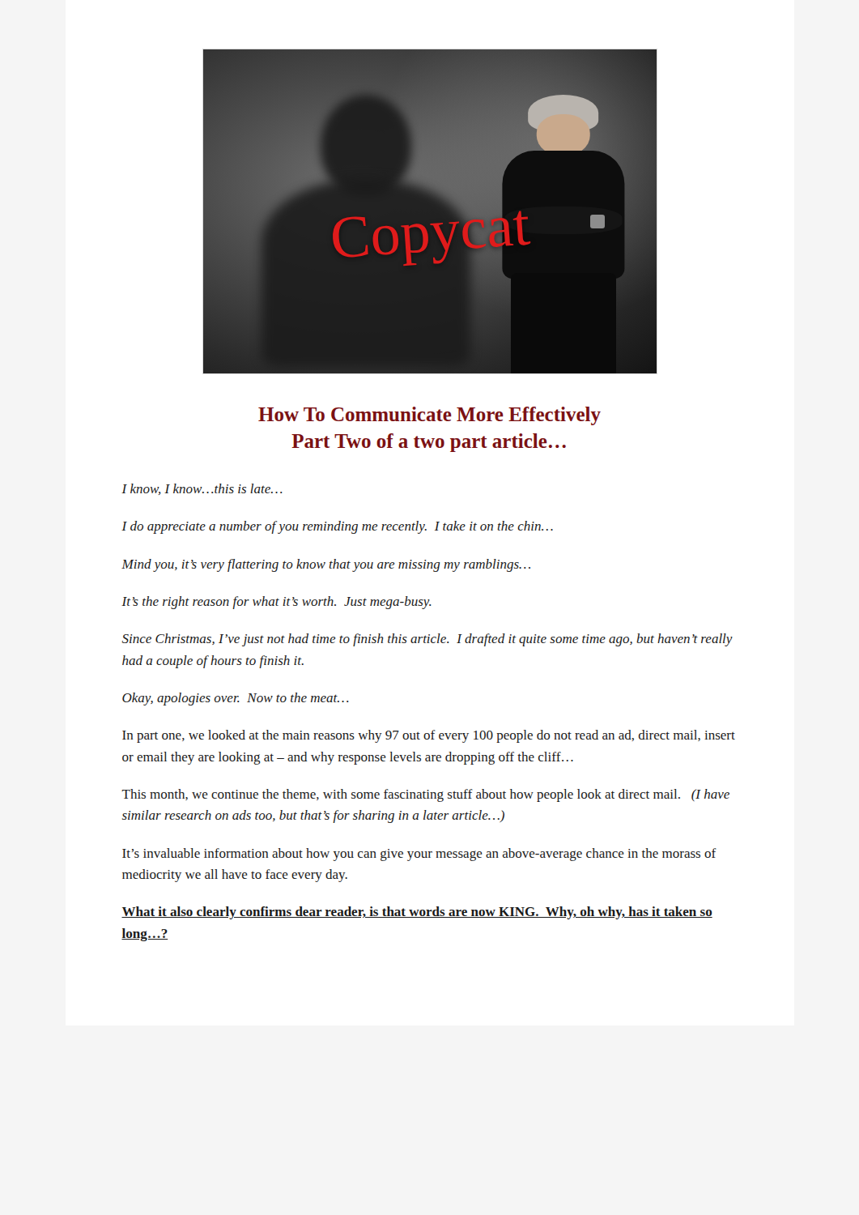Copycat
How To Communicate More Effectively
Part Two of a two part article…
I know, I know…this is late…
I do appreciate a number of you reminding me recently. I take it on the chin…
Mind you, it’s very flattering to know that you are missing my ramblings…
It’s the right reason for what it’s worth. Just mega-busy.
Since Christmas, I’ve just not had time to finish this article. I drafted it quite some time ago, but haven’t really had a couple of hours to finish it.
Okay, apologies over. Now to the meat…
In part one, we looked at the main reasons why 97 out of every 100 people do not read an ad, direct mail, insert or email they are looking at – and why response levels are dropping off the cliff…
This month, we continue the theme, with some fascinating stuff about how people look at direct mail. (I have similar research on ads too, but that’s for sharing in a later article…)
It’s invaluable information about how you can give your message an above-average chance in the morass of mediocrity we all have to face every day.
What it also clearly confirms dear reader, is that words are now KING. Why, oh why, has it taken so long…?